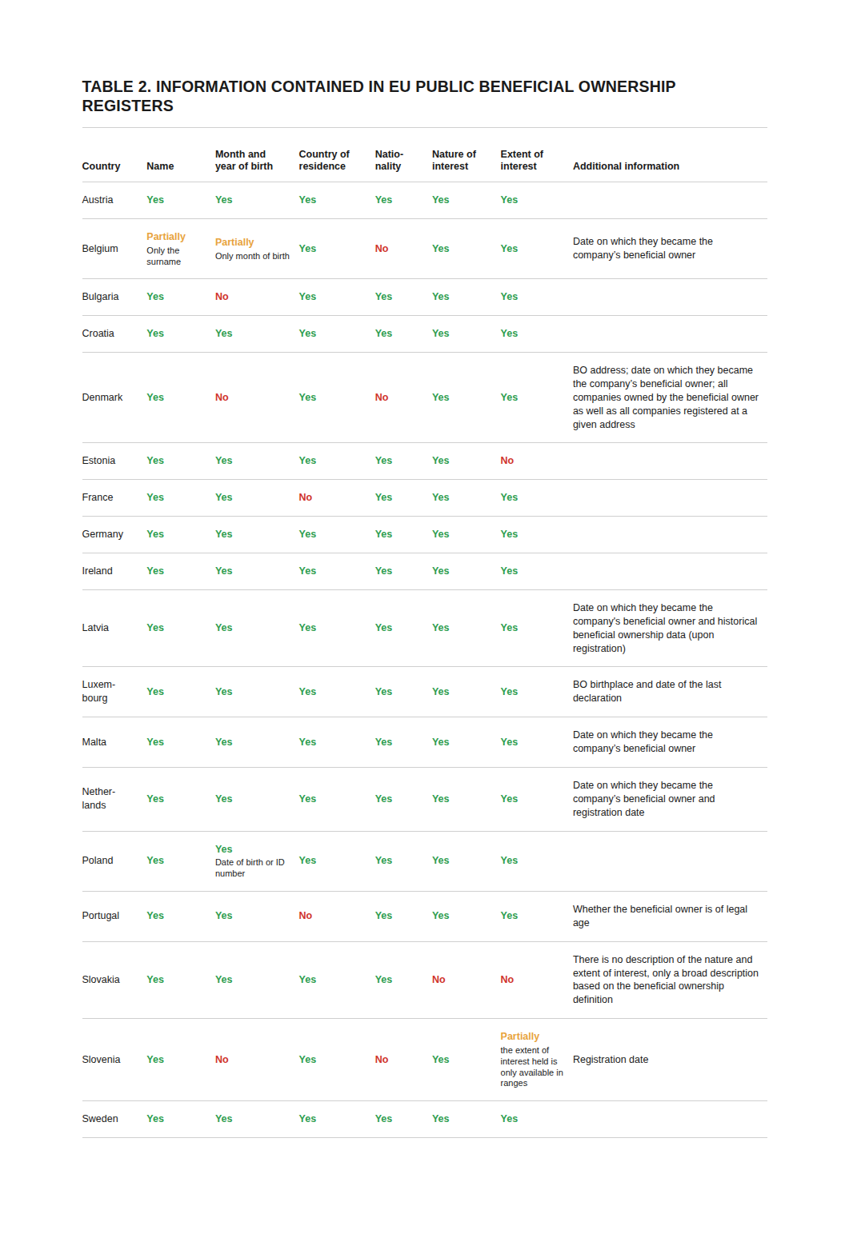Table 2. Information contained in EU public beneficial ownership registers
| Country | Name | Month and year of birth | Country of residence | Natio- nality | Nature of interest | Extent of interest | Additional information |
| --- | --- | --- | --- | --- | --- | --- | --- |
| Austria | Yes | Yes | Yes | Yes | Yes | Yes | |
| Belgium | Partially Only the surname | Partially Only month of birth | Yes | No | Yes | Yes | Date on which they became the company’s beneficial owner |
| Bulgaria | Yes | No | Yes | Yes | Yes | Yes | |
| Croatia | Yes | Yes | Yes | Yes | Yes | Yes | |
| Denmark | Yes | No | Yes | No | Yes | Yes | BO address; date on which they became the company’s beneficial owner; all companies owned by the beneficial owner as well as all companies registered at a given address |
| Estonia | Yes | Yes | Yes | Yes | Yes | No | |
| France | Yes | Yes | No | Yes | Yes | Yes | |
| Germany | Yes | Yes | Yes | Yes | Yes | Yes | |
| Ireland | Yes | Yes | Yes | Yes | Yes | Yes | |
| Latvia | Yes | Yes | Yes | Yes | Yes | Yes | Date on which they became the company's beneficial owner and historical beneficial ownership data (upon registration) |
| Luxem- bourg | Yes | Yes | Yes | Yes | Yes | Yes | BO birthplace and date of the last declaration |
| Malta | Yes | Yes | Yes | Yes | Yes | Yes | Date on which they became the company’s beneficial owner |
| Nether- lands | Yes | Yes | Yes | Yes | Yes | Yes | Date on which they became the company’s beneficial owner and registration date |
| Poland | Yes | Yes Date of birth or ID number | Yes | Yes | Yes | Yes | |
| Portugal | Yes | Yes | No | Yes | Yes | Yes | Whether the beneficial owner is of legal age |
| Slovakia | Yes | Yes | Yes | Yes | No | No | There is no description of the nature and extent of interest, only a broad description based on the beneficial ownership definition |
| Slovenia | Yes | No | Yes | No | Yes | Partially the extent of interest held is only available in ranges | Registration date |
| Sweden | Yes | Yes | Yes | Yes | Yes | Yes | |